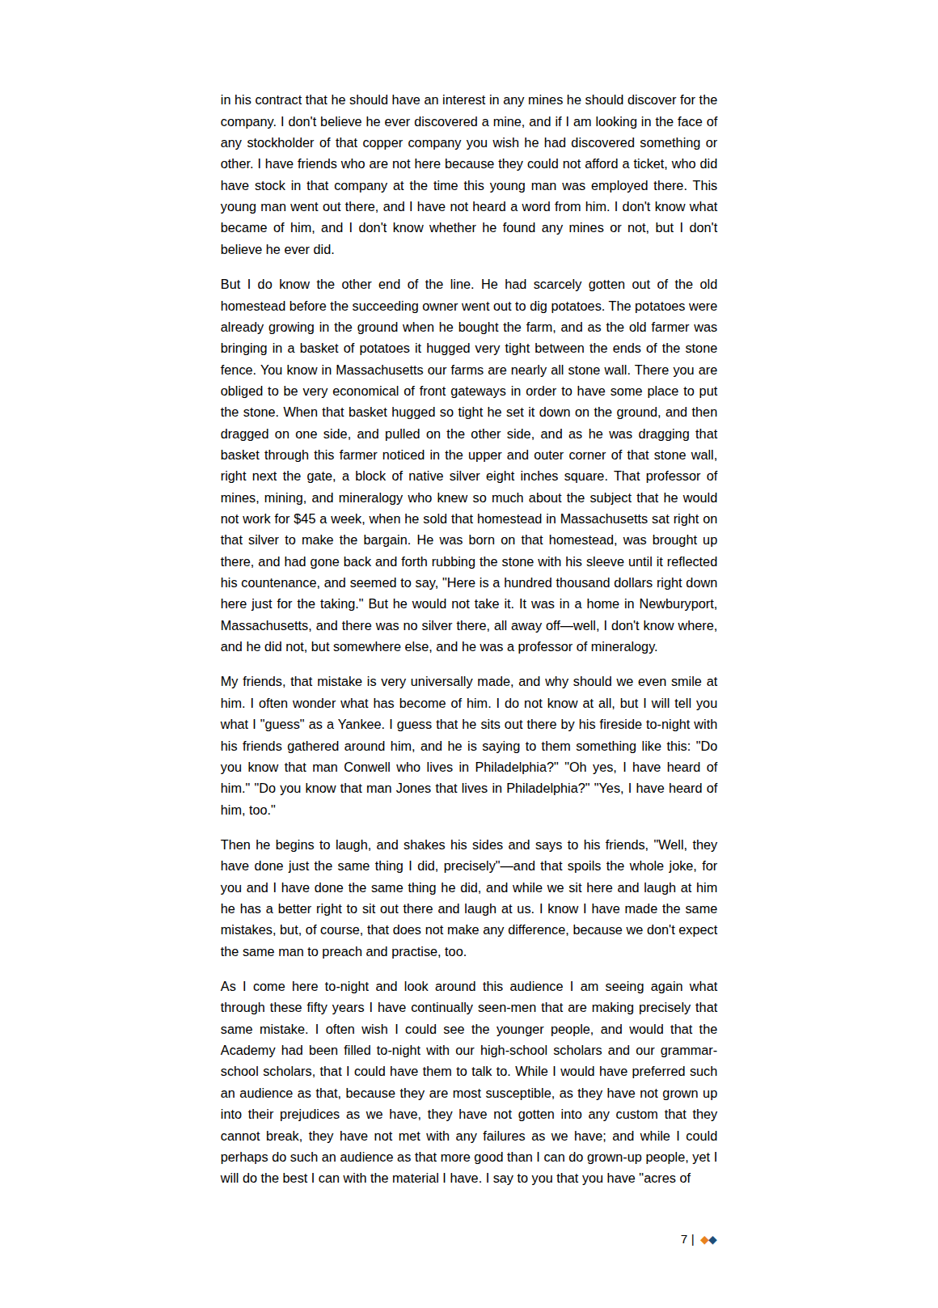in his contract that he should have an interest in any mines he should discover for the company. I don't believe he ever discovered a mine, and if I am looking in the face of any stockholder of that copper company you wish he had discovered something or other. I have friends who are not here because they could not afford a ticket, who did have stock in that company at the time this young man was employed there. This young man went out there, and I have not heard a word from him. I don't know what became of him, and I don't know whether he found any mines or not, but I don't believe he ever did.
But I do know the other end of the line. He had scarcely gotten out of the old homestead before the succeeding owner went out to dig potatoes. The potatoes were already growing in the ground when he bought the farm, and as the old farmer was bringing in a basket of potatoes it hugged very tight between the ends of the stone fence. You know in Massachusetts our farms are nearly all stone wall. There you are obliged to be very economical of front gateways in order to have some place to put the stone. When that basket hugged so tight he set it down on the ground, and then dragged on one side, and pulled on the other side, and as he was dragging that basket through this farmer noticed in the upper and outer corner of that stone wall, right next the gate, a block of native silver eight inches square. That professor of mines, mining, and mineralogy who knew so much about the subject that he would not work for $45 a week, when he sold that homestead in Massachusetts sat right on that silver to make the bargain. He was born on that homestead, was brought up there, and had gone back and forth rubbing the stone with his sleeve until it reflected his countenance, and seemed to say, "Here is a hundred thousand dollars right down here just for the taking." But he would not take it. It was in a home in Newburyport, Massachusetts, and there was no silver there, all away off—well, I don't know where, and he did not, but somewhere else, and he was a professor of mineralogy.
My friends, that mistake is very universally made, and why should we even smile at him. I often wonder what has become of him. I do not know at all, but I will tell you what I "guess" as a Yankee. I guess that he sits out there by his fireside to-night with his friends gathered around him, and he is saying to them something like this: "Do you know that man Conwell who lives in Philadelphia?" "Oh yes, I have heard of him." "Do you know that man Jones that lives in Philadelphia?" "Yes, I have heard of him, too."
Then he begins to laugh, and shakes his sides and says to his friends, "Well, they have done just the same thing I did, precisely"—and that spoils the whole joke, for you and I have done the same thing he did, and while we sit here and laugh at him he has a better right to sit out there and laugh at us. I know I have made the same mistakes, but, of course, that does not make any difference, because we don't expect the same man to preach and practise, too.
As I come here to-night and look around this audience I am seeing again what through these fifty years I have continually seen-men that are making precisely that same mistake. I often wish I could see the younger people, and would that the Academy had been filled to-night with our high-school scholars and our grammar-school scholars, that I could have them to talk to. While I would have preferred such an audience as that, because they are most susceptible, as they have not grown up into their prejudices as we have, they have not gotten into any custom that they cannot break, they have not met with any failures as we have; and while I could perhaps do such an audience as that more good than I can do grown-up people, yet I will do the best I can with the material I have. I say to you that you have "acres of
7 | ◆◆